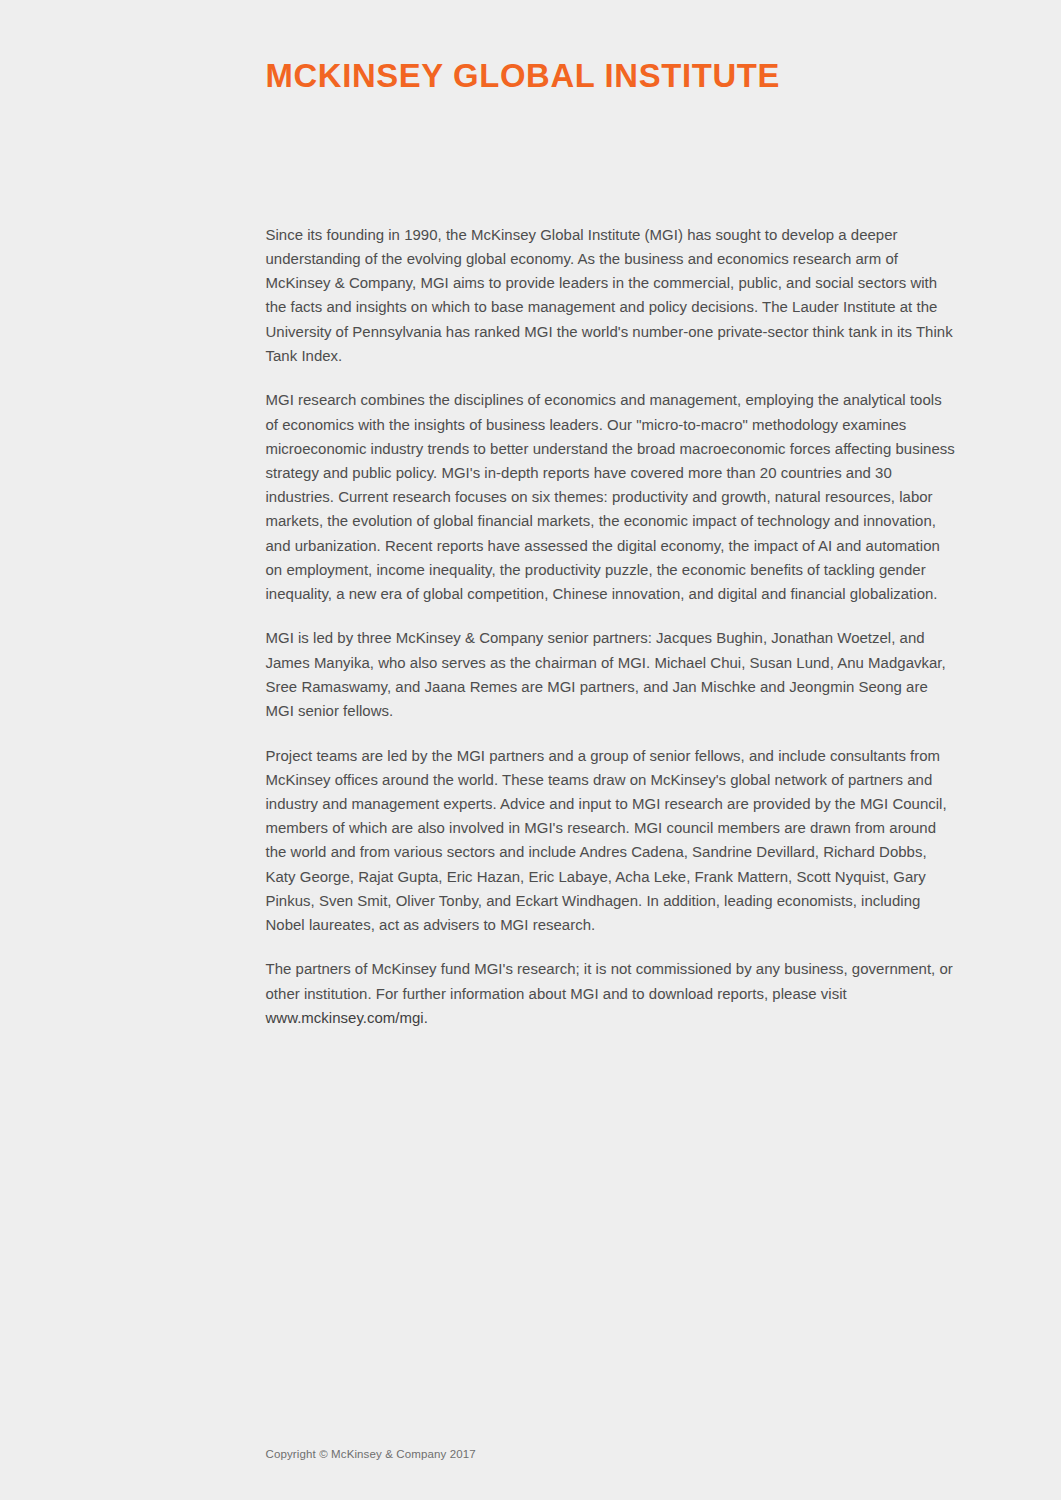McKinsey Global Institute
Since its founding in 1990, the McKinsey Global Institute (MGI) has sought to develop a deeper understanding of the evolving global economy. As the business and economics research arm of McKinsey & Company, MGI aims to provide leaders in the commercial, public, and social sectors with the facts and insights on which to base management and policy decisions. The Lauder Institute at the University of Pennsylvania has ranked MGI the world's number-one private-sector think tank in its Think Tank Index.
MGI research combines the disciplines of economics and management, employing the analytical tools of economics with the insights of business leaders. Our "micro-to-macro" methodology examines microeconomic industry trends to better understand the broad macroeconomic forces affecting business strategy and public policy. MGI's in-depth reports have covered more than 20 countries and 30 industries. Current research focuses on six themes: productivity and growth, natural resources, labor markets, the evolution of global financial markets, the economic impact of technology and innovation, and urbanization. Recent reports have assessed the digital economy, the impact of AI and automation on employment, income inequality, the productivity puzzle, the economic benefits of tackling gender inequality, a new era of global competition, Chinese innovation, and digital and financial globalization.
MGI is led by three McKinsey & Company senior partners: Jacques Bughin, Jonathan Woetzel, and James Manyika, who also serves as the chairman of MGI. Michael Chui, Susan Lund, Anu Madgavkar, Sree Ramaswamy, and Jaana Remes are MGI partners, and Jan Mischke and Jeongmin Seong are MGI senior fellows.
Project teams are led by the MGI partners and a group of senior fellows, and include consultants from McKinsey offices around the world. These teams draw on McKinsey's global network of partners and industry and management experts. Advice and input to MGI research are provided by the MGI Council, members of which are also involved in MGI's research. MGI council members are drawn from around the world and from various sectors and include Andres Cadena, Sandrine Devillard, Richard Dobbs, Katy George, Rajat Gupta, Eric Hazan, Eric Labaye, Acha Leke, Frank Mattern, Scott Nyquist, Gary Pinkus, Sven Smit, Oliver Tonby, and Eckart Windhagen. In addition, leading economists, including Nobel laureates, act as advisers to MGI research.
The partners of McKinsey fund MGI's research; it is not commissioned by any business, government, or other institution. For further information about MGI and to download reports, please visit www.mckinsey.com/mgi.
Copyright © McKinsey & Company 2017